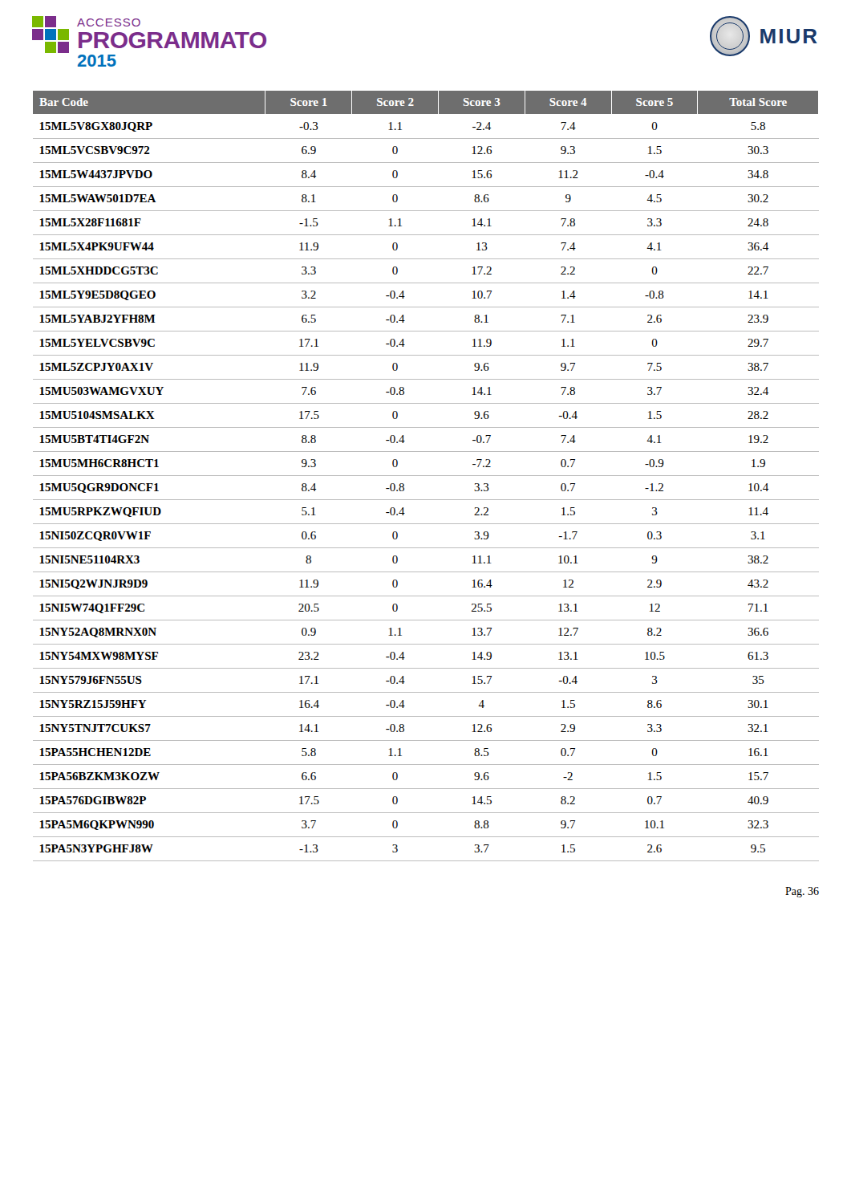ACCESSO
PROGRAMMATO
2015
MIUR
| Bar Code | Score 1 | Score 2 | Score 3 | Score 4 | Score 5 | Total Score |
| --- | --- | --- | --- | --- | --- | --- |
| 15ML5V8GX80JQRP | -0.3 | 1.1 | -2.4 | 7.4 | 0 | 5.8 |
| 15ML5VCSBV9C972 | 6.9 | 0 | 12.6 | 9.3 | 1.5 | 30.3 |
| 15ML5W4437JPVDO | 8.4 | 0 | 15.6 | 11.2 | -0.4 | 34.8 |
| 15ML5WAW501D7EA | 8.1 | 0 | 8.6 | 9 | 4.5 | 30.2 |
| 15ML5X28F11681F | -1.5 | 1.1 | 14.1 | 7.8 | 3.3 | 24.8 |
| 15ML5X4PK9UFW44 | 11.9 | 0 | 13 | 7.4 | 4.1 | 36.4 |
| 15ML5XHDDCG5T3C | 3.3 | 0 | 17.2 | 2.2 | 0 | 22.7 |
| 15ML5Y9E5D8QGEO | 3.2 | -0.4 | 10.7 | 1.4 | -0.8 | 14.1 |
| 15ML5YABJ2YFH8M | 6.5 | -0.4 | 8.1 | 7.1 | 2.6 | 23.9 |
| 15ML5YELVCSBV9C | 17.1 | -0.4 | 11.9 | 1.1 | 0 | 29.7 |
| 15ML5ZCPJY0AX1V | 11.9 | 0 | 9.6 | 9.7 | 7.5 | 38.7 |
| 15MU503WAMGVXUY | 7.6 | -0.8 | 14.1 | 7.8 | 3.7 | 32.4 |
| 15MU5104SMSALKX | 17.5 | 0 | 9.6 | -0.4 | 1.5 | 28.2 |
| 15MU5BT4TI4GF2N | 8.8 | -0.4 | -0.7 | 7.4 | 4.1 | 19.2 |
| 15MU5MH6CR8HCT1 | 9.3 | 0 | -7.2 | 0.7 | -0.9 | 1.9 |
| 15MU5QGR9DONCF1 | 8.4 | -0.8 | 3.3 | 0.7 | -1.2 | 10.4 |
| 15MU5RPKZWQFIUD | 5.1 | -0.4 | 2.2 | 1.5 | 3 | 11.4 |
| 15NI50ZCQR0VW1F | 0.6 | 0 | 3.9 | -1.7 | 0.3 | 3.1 |
| 15NI5NE51104RX3 | 8 | 0 | 11.1 | 10.1 | 9 | 38.2 |
| 15NI5Q2WJNJR9D9 | 11.9 | 0 | 16.4 | 12 | 2.9 | 43.2 |
| 15NI5W74Q1FF29C | 20.5 | 0 | 25.5 | 13.1 | 12 | 71.1 |
| 15NY52AQ8MRNX0N | 0.9 | 1.1 | 13.7 | 12.7 | 8.2 | 36.6 |
| 15NY54MXW98MYSF | 23.2 | -0.4 | 14.9 | 13.1 | 10.5 | 61.3 |
| 15NY579J6FN55US | 17.1 | -0.4 | 15.7 | -0.4 | 3 | 35 |
| 15NY5RZ15J59HFY | 16.4 | -0.4 | 4 | 1.5 | 8.6 | 30.1 |
| 15NY5TNJT7CUKS7 | 14.1 | -0.8 | 12.6 | 2.9 | 3.3 | 32.1 |
| 15PA55HCHEN12DE | 5.8 | 1.1 | 8.5 | 0.7 | 0 | 16.1 |
| 15PA56BZKM3KOZW | 6.6 | 0 | 9.6 | -2 | 1.5 | 15.7 |
| 15PA576DGIBW82P | 17.5 | 0 | 14.5 | 8.2 | 0.7 | 40.9 |
| 15PA5M6QKPWN990 | 3.7 | 0 | 8.8 | 9.7 | 10.1 | 32.3 |
| 15PA5N3YPGHFJ8W | -1.3 | 3 | 3.7 | 1.5 | 2.6 | 9.5 |
Pag. 36